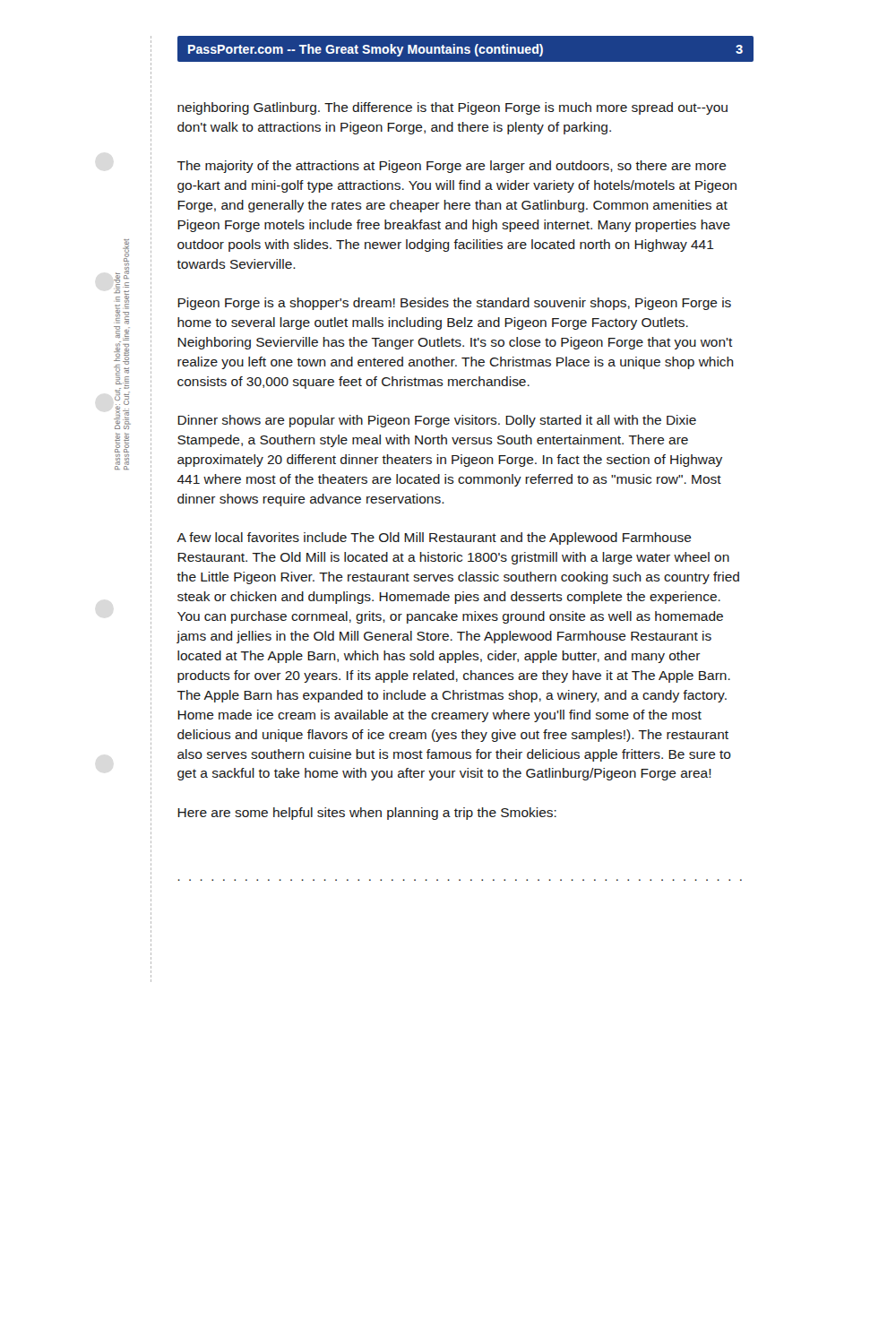PassPorter Deluxe: Cut, punch holes, and insert in binder PassPorter Spiral: Cut, trim at dotted line, and insert in PassPocket
PassPorter.com -- The Great Smoky Mountains (continued)
3
neighboring Gatlinburg. The difference is that Pigeon Forge is much more spread out--you don't walk to attractions in Pigeon Forge, and there is plenty of parking.
The majority of the attractions at Pigeon Forge are larger and outdoors, so there are more go-kart and mini-golf type attractions. You will find a wider variety of hotels/motels at Pigeon Forge, and generally the rates are cheaper here than at Gatlinburg. Common amenities at Pigeon Forge motels include free breakfast and high speed internet. Many properties have outdoor pools with slides. The newer lodging facilities are located north on Highway 441 towards Sevierville.
Pigeon Forge is a shopper's dream! Besides the standard souvenir shops, Pigeon Forge is home to several large outlet malls including Belz and Pigeon Forge Factory Outlets. Neighboring Sevierville has the Tanger Outlets. It's so close to Pigeon Forge that you won't realize you left one town and entered another. The Christmas Place is a unique shop which consists of 30,000 square feet of Christmas merchandise.
Dinner shows are popular with Pigeon Forge visitors. Dolly started it all with the Dixie Stampede, a Southern style meal with North versus South entertainment. There are approximately 20 different dinner theaters in Pigeon Forge. In fact the section of Highway 441 where most of the theaters are located is commonly referred to as "music row". Most dinner shows require advance reservations.
A few local favorites include The Old Mill Restaurant and the Applewood Farmhouse Restaurant. The Old Mill is located at a historic 1800's gristmill with a large water wheel on the Little Pigeon River. The restaurant serves classic southern cooking such as country fried steak or chicken and dumplings. Homemade pies and desserts complete the experience. You can purchase cornmeal, grits, or pancake mixes ground onsite as well as homemade jams and jellies in the Old Mill General Store. The Applewood Farmhouse Restaurant is located at The Apple Barn, which has sold apples, cider, apple butter, and many other products for over 20 years. If its apple related, chances are they have it at The Apple Barn. The Apple Barn has expanded to include a Christmas shop, a winery, and a candy factory. Home made ice cream is available at the creamery where you'll find some of the most delicious and unique flavors of ice cream (yes they give out free samples!). The restaurant also serves southern cuisine but is most famous for their delicious apple fritters. Be sure to get a sackful to take home with you after your visit to the Gatlinburg/Pigeon Forge area!
Here are some helpful sites when planning a trip the Smokies:
. . . . . . . . . . . . . . . . . . . . . . . . . . . . . . . . . . . . . . . . . . . . . . . . . . . . . . . . . . . . . . . . . . .